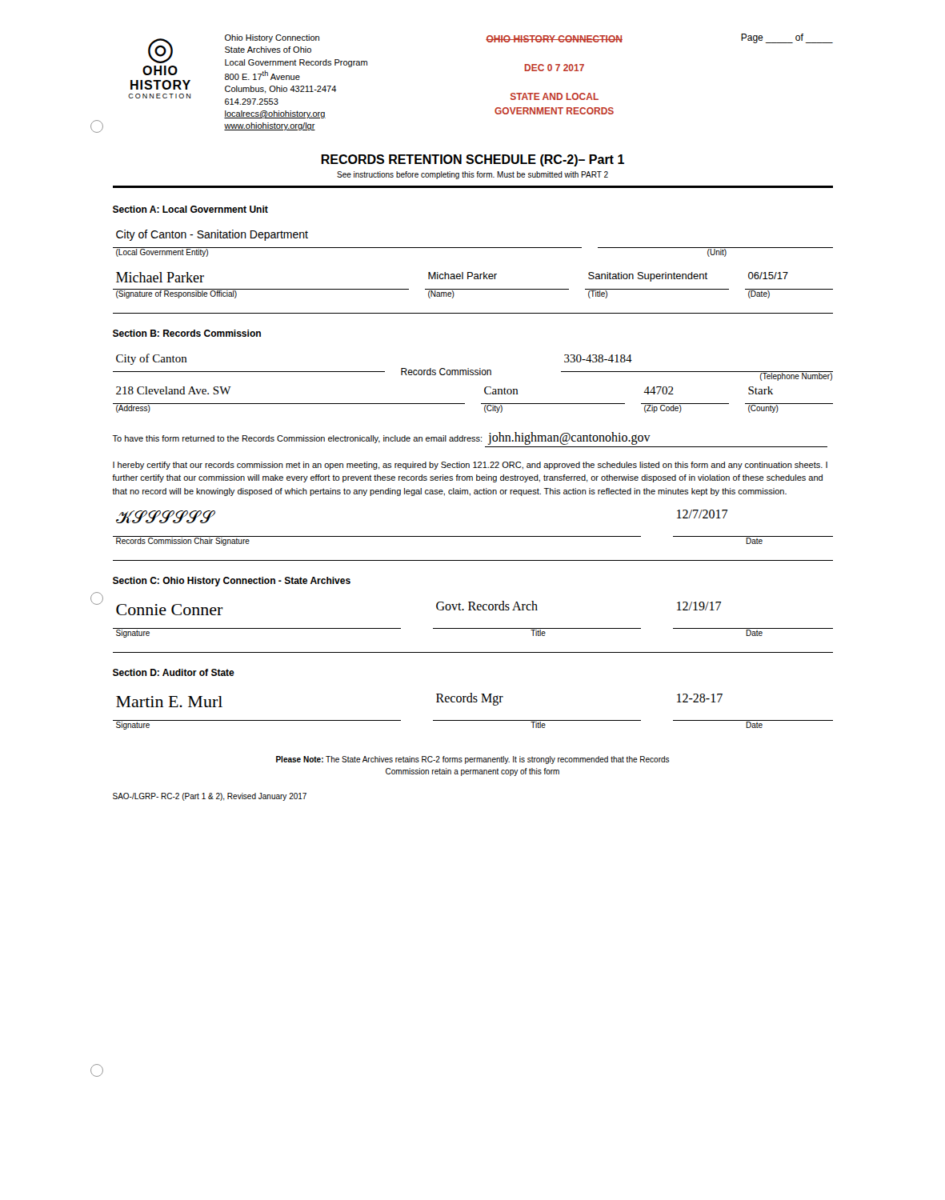◎
OHIO
HISTORY
CONNECTION
Ohio History Connection
State Archives of Ohio
Local Government Records Program
800 E. 17th Avenue
Columbus, Ohio 43211-2474
614.297.2553
localrecs@ohiohistory.org
www.ohiohistory.org/lgr
OHIO HISTORY CONNECTION
DEC 0 7 2017
STATE AND LOCAL
GOVERNMENT RECORDS
Page _____ of _____
RECORDS RETENTION SCHEDULE (RC-2)– Part 1
See instructions before completing this form. Must be submitted with PART 2
Section A: Local Government Unit
City of Canton - Sanitation Department
(Local Government Entity)
(Unit)
Michael Parker
(Signature of Responsible Official)
Michael Parker
(Name)
Sanitation Superintendent
(Title)
06/15/17
(Date)
Section B: Records Commission
City of Canton
Records Commission
330-438-4184
(Telephone Number)
218 Cleveland Ave. SW
(Address)
Canton
(City)
44702
(Zip Code)
Stark
(County)
To have this form returned to the Records Commission electronically, include an email address:
john.highman@cantonohio.gov
I hereby certify that our records commission met in an open meeting, as required by Section 121.22 ORC, and approved the schedules listed on this form and any continuation sheets. I further certify that our commission will make every effort to prevent these records series from being destroyed, transferred, or otherwise disposed of in violation of these schedules and that no record will be knowingly disposed of which pertains to any pending legal case, claim, action or request. This action is reflected in the minutes kept by this commission.
𝒦𝒮𝒮𝒮𝒮𝒮𝒮
Records Commission Chair Signature
12/7/2017
Date
Section C: Ohio History Connection - State Archives
Connie Conner
Signature
Govt. Records Arch
Title
12/19/17
Date
Section D: Auditor of State
Martin E. Murl
Signature
Records Mgr
Title
12-28-17
Date
Please Note: The State Archives retains RC-2 forms permanently. It is strongly recommended that the Records
Commission retain a permanent copy of this form
SAO-/LGRP- RC-2 (Part 1 & 2), Revised January 2017